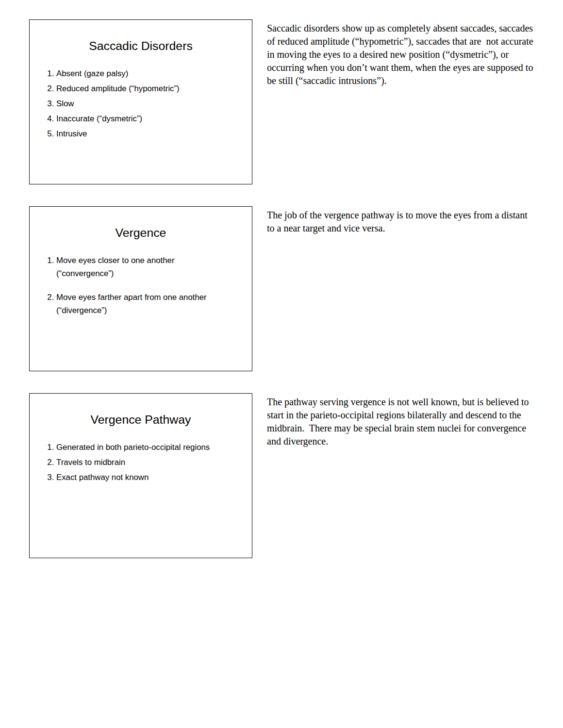Saccadic Disorders
Absent (gaze palsy)
Reduced amplitude (“hypometric”)
Slow
Inaccurate (“dysmetric”)
Intrusive
Saccadic disorders show up as completely absent saccades, saccades of reduced amplitude (“hypometric”), saccades that are not accurate in moving the eyes to a desired new position (“dysmetric”), or occurring when you don’t want them, when the eyes are supposed to be still (“saccadic intrusions”).
Vergence
Move eyes closer to one another (“convergence”)
Move eyes farther apart from one another (“divergence”)
The job of the vergence pathway is to move the eyes from a distant to a near target and vice versa.
Vergence Pathway
Generated in both parieto-occipital regions
Travels to midbrain
Exact pathway not known
The pathway serving vergence is not well known, but is believed to start in the parieto-occipital regions bilaterally and descend to the midbrain. There may be special brain stem nuclei for convergence and divergence.